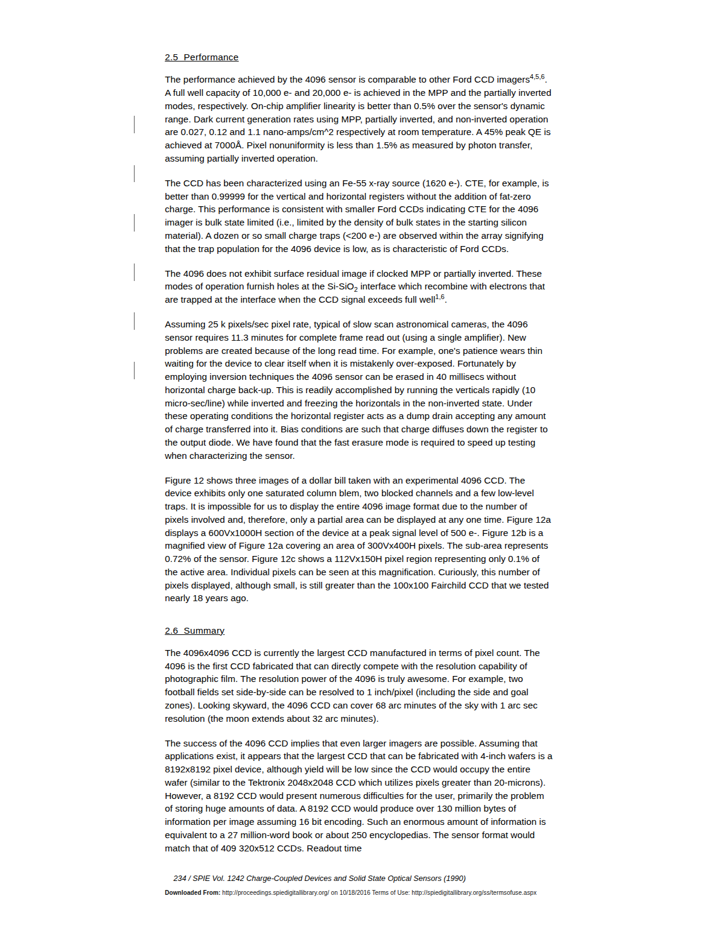2.5 Performance
The performance achieved by the 4096 sensor is comparable to other Ford CCD imagers4,5,6. A full well capacity of 10,000 e- and 20,000 e- is achieved in the MPP and the partially inverted modes, respectively. On-chip amplifier linearity is better than 0.5% over the sensor's dynamic range. Dark current generation rates using MPP, partially inverted, and non-inverted operation are 0.027, 0.12 and 1.1 nano-amps/cm^2 respectively at room temperature. A 45% peak QE is achieved at 7000Å. Pixel nonuniformity is less than 1.5% as measured by photon transfer, assuming partially inverted operation.
The CCD has been characterized using an Fe-55 x-ray source (1620 e-). CTE, for example, is better than 0.99999 for the vertical and horizontal registers without the addition of fat-zero charge. This performance is consistent with smaller Ford CCDs indicating CTE for the 4096 imager is bulk state limited (i.e., limited by the density of bulk states in the starting silicon material). A dozen or so small charge traps (<200 e-) are observed within the array signifying that the trap population for the 4096 device is low, as is characteristic of Ford CCDs.
The 4096 does not exhibit surface residual image if clocked MPP or partially inverted. These modes of operation furnish holes at the Si-SiO2 interface which recombine with electrons that are trapped at the interface when the CCD signal exceeds full well1,6.
Assuming 25 k pixels/sec pixel rate, typical of slow scan astronomical cameras, the 4096 sensor requires 11.3 minutes for complete frame read out (using a single amplifier). New problems are created because of the long read time. For example, one's patience wears thin waiting for the device to clear itself when it is mistakenly over-exposed. Fortunately by employing inversion techniques the 4096 sensor can be erased in 40 millisecs without horizontal charge back-up. This is readily accomplished by running the verticals rapidly (10 micro-sec/line) while inverted and freezing the horizontals in the non-inverted state. Under these operating conditions the horizontal register acts as a dump drain accepting any amount of charge transferred into it. Bias conditions are such that charge diffuses down the register to the output diode. We have found that the fast erasure mode is required to speed up testing when characterizing the sensor.
Figure 12 shows three images of a dollar bill taken with an experimental 4096 CCD. The device exhibits only one saturated column blem, two blocked channels and a few low-level traps. It is impossible for us to display the entire 4096 image format due to the number of pixels involved and, therefore, only a partial area can be displayed at any one time. Figure 12a displays a 600Vx1000H section of the device at a peak signal level of 500 e-. Figure 12b is a magnified view of Figure 12a covering an area of 300Vx400H pixels. The sub-area represents 0.72% of the sensor. Figure 12c shows a 112Vx150H pixel region representing only 0.1% of the active area. Individual pixels can be seen at this magnification. Curiously, this number of pixels displayed, although small, is still greater than the 100x100 Fairchild CCD that we tested nearly 18 years ago.
2.6 Summary
The 4096x4096 CCD is currently the largest CCD manufactured in terms of pixel count. The 4096 is the first CCD fabricated that can directly compete with the resolution capability of photographic film. The resolution power of the 4096 is truly awesome. For example, two football fields set side-by-side can be resolved to 1 inch/pixel (including the side and goal zones). Looking skyward, the 4096 CCD can cover 68 arc minutes of the sky with 1 arc sec resolution (the moon extends about 32 arc minutes).
The success of the 4096 CCD implies that even larger imagers are possible. Assuming that applications exist, it appears that the largest CCD that can be fabricated with 4-inch wafers is a 8192x8192 pixel device, although yield will be low since the CCD would occupy the entire wafer (similar to the Tektronix 2048x2048 CCD which utilizes pixels greater than 20-microns). However, a 8192 CCD would present numerous difficulties for the user, primarily the problem of storing huge amounts of data. A 8192 CCD would produce over 130 million bytes of information per image assuming 16 bit encoding. Such an enormous amount of information is equivalent to a 27 million-word book or about 250 encyclopedias. The sensor format would match that of 409 320x512 CCDs. Readout time
234 / SPIE Vol. 1242 Charge-Coupled Devices and Solid State Optical Sensors (1990)
Downloaded From: http://proceedings.spiedigitallibrary.org/ on 10/18/2016 Terms of Use: http://spiedigitallibrary.org/ss/termsofuse.aspx